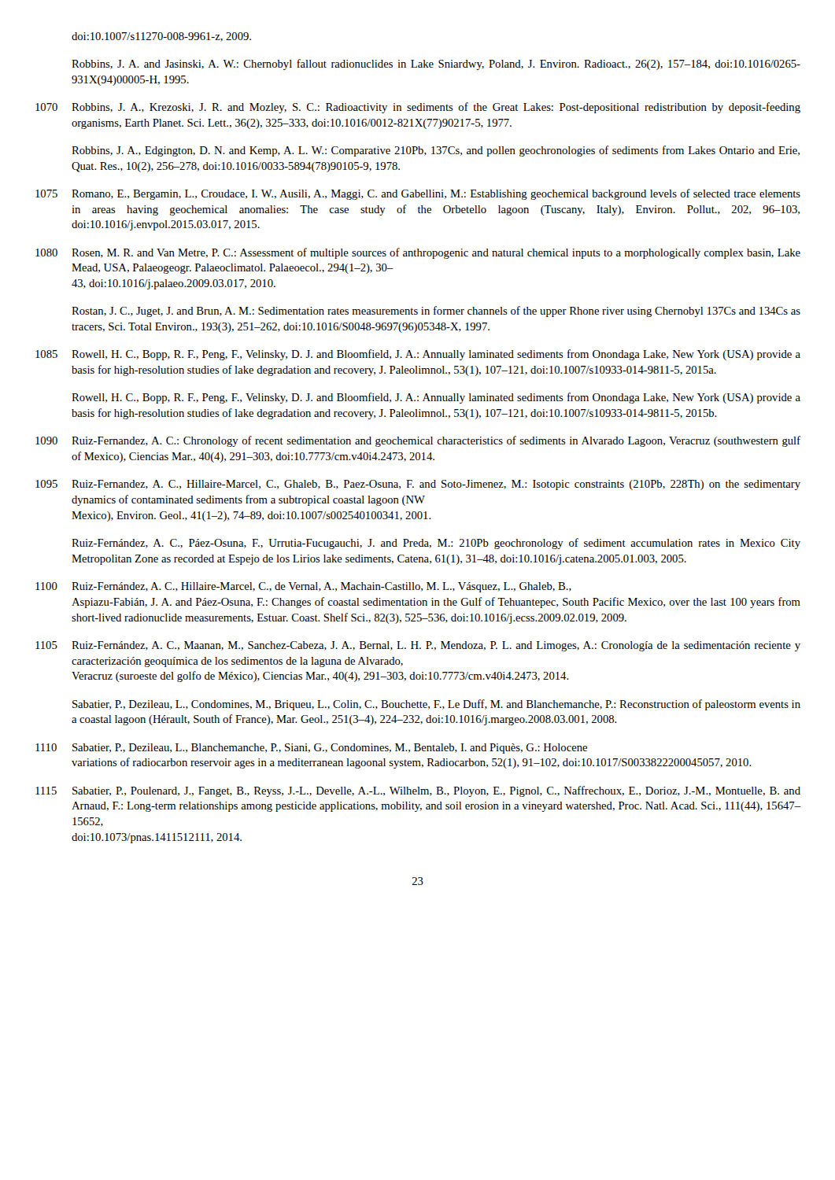doi:10.1007/s11270-008-9961-z, 2009.
Robbins, J. A. and Jasinski, A. W.: Chernobyl fallout radionuclides in Lake Sniardwy, Poland, J. Environ. Radioact., 26(2), 157–184, doi:10.1016/0265-931X(94)00005-H, 1995.
1070 Robbins, J. A., Krezoski, J. R. and Mozley, S. C.: Radioactivity in sediments of the Great Lakes: Post-depositional redistribution by deposit-feeding organisms, Earth Planet. Sci. Lett., 36(2), 325–333, doi:10.1016/0012-821X(77)90217-5, 1977.
Robbins, J. A., Edgington, D. N. and Kemp, A. L. W.: Comparative 210Pb, 137Cs, and pollen geochronologies of sediments from Lakes Ontario and Erie, Quat. Res., 10(2), 256–278, doi:10.1016/0033-5894(78)90105-9, 1978.
1075 Romano, E., Bergamin, L., Croudace, I. W., Ausili, A., Maggi, C. and Gabellini, M.: Establishing geochemical background levels of selected trace elements in areas having geochemical anomalies: The case study of the Orbetello lagoon (Tuscany, Italy), Environ. Pollut., 202, 96–103, doi:10.1016/j.envpol.2015.03.017, 2015.
Rosen, M. R. and Van Metre, P. C.: Assessment of multiple sources of anthropogenic and natural chemical inputs to a morphologically complex basin, Lake Mead, USA, Palaeogeogr. Palaeoclimatol. Palaeoecol., 294(1–2), 30–
108043, doi:10.1016/j.palaeo.2009.03.017, 2010.
Rostan, J. C., Juget, J. and Brun, A. M.: Sedimentation rates measurements in former channels of the upper Rhone river using Chernobyl 137Cs and 134Cs as tracers, Sci. Total Environ., 193(3), 251–262, doi:10.1016/S0048-9697(96)05348-X, 1997.
1085 Rowell, H. C., Bopp, R. F., Peng, F., Velinsky, D. J. and Bloomfield, J. A.: Annually laminated sediments from Onondaga Lake, New York (USA) provide a basis for high-resolution studies of lake degradation and recovery, J. Paleolimnol., 53(1), 107–121, doi:10.1007/s10933-014-9811-5, 2015a.
Rowell, H. C., Bopp, R. F., Peng, F., Velinsky, D. J. and Bloomfield, J. A.: Annually laminated sediments from Onondaga Lake, New York (USA) provide a basis for high-resolution studies of lake degradation and recovery, J. Paleolimnol., 53(1), 107–121, doi:10.1007/s10933-014-9811-5, 2015b.
1090 Ruiz-Fernandez, A. C.: Chronology of recent sedimentation and geochemical characteristics of sediments in Alvarado Lagoon, Veracruz (southwestern gulf of Mexico), Ciencias Mar., 40(4), 291–303, doi:10.7773/cm.v40i4.2473, 2014.
Ruiz-Fernandez, A. C., Hillaire-Marcel, C., Ghaleb, B., Paez-Osuna, F. and Soto-Jimenez, M.: Isotopic constraints (210Pb, 228Th) on the sedimentary dynamics of contaminated sediments from a subtropical coastal lagoon (NW
1095 Mexico), Environ. Geol., 41(1–2), 74–89, doi:10.1007/s002540100341, 2001.
Ruiz-Fernández, A. C., Páez-Osuna, F., Urrutia-Fucugauchi, J. and Preda, M.: 210Pb geochronology of sediment accumulation rates in Mexico City Metropolitan Zone as recorded at Espejo de los Lirios lake sediments, Catena, 61(1), 31–48, doi:10.1016/j.catena.2005.01.003, 2005.
Ruiz-Fernández, A. C., Hillaire-Marcel, C., de Vernal, A., Machain-Castillo, M. L., Vásquez, L., Ghaleb, B.,
1100 Aspiazu-Fabián, J. A. and Páez-Osuna, F.: Changes of coastal sedimentation in the Gulf of Tehuantepec, South Pacific Mexico, over the last 100 years from short-lived radionuclide measurements, Estuar. Coast. Shelf Sci., 82(3), 525–536, doi:10.1016/j.ecss.2009.02.019, 2009.
Ruiz-Fernández, A. C., Maanan, M., Sanchez-Cabeza, J. A., Bernal, L. H. P., Mendoza, P. L. and Limoges, A.: Cronología de la sedimentación reciente y caracterización geoquímica de los sedimentos de la laguna de Alvarado,
1105 Veracruz (suroeste del golfo de México), Ciencias Mar., 40(4), 291–303, doi:10.7773/cm.v40i4.2473, 2014.
Sabatier, P., Dezileau, L., Condomines, M., Briqueu, L., Colin, C., Bouchette, F., Le Duff, M. and Blanchemanche, P.: Reconstruction of paleostorm events in a coastal lagoon (Hérault, South of France), Mar. Geol., 251(3–4), 224–232, doi:10.1016/j.margeo.2008.03.001, 2008.
Sabatier, P., Dezileau, L., Blanchemanche, P., Siani, G., Condomines, M., Bentaleb, I. and Piquès, G.: Holocene
1110variations of radiocarbon reservoir ages in a mediterranean lagoonal system, Radiocarbon, 52(1), 91–102, doi:10.1017/S0033822200045057, 2010.
Sabatier, P., Poulenard, J., Fanget, B., Reyss, J.-L., Develle, A.-L., Wilhelm, B., Ployon, E., Pignol, C., Naffrechoux, E., Dorioz, J.-M., Montuelle, B. and Arnaud, F.: Long-term relationships among pesticide applications, mobility, and soil erosion in a vineyard watershed, Proc. Natl. Acad. Sci., 111(44), 15647–15652,
1115doi:10.1073/pnas.1411512111, 2014.
23